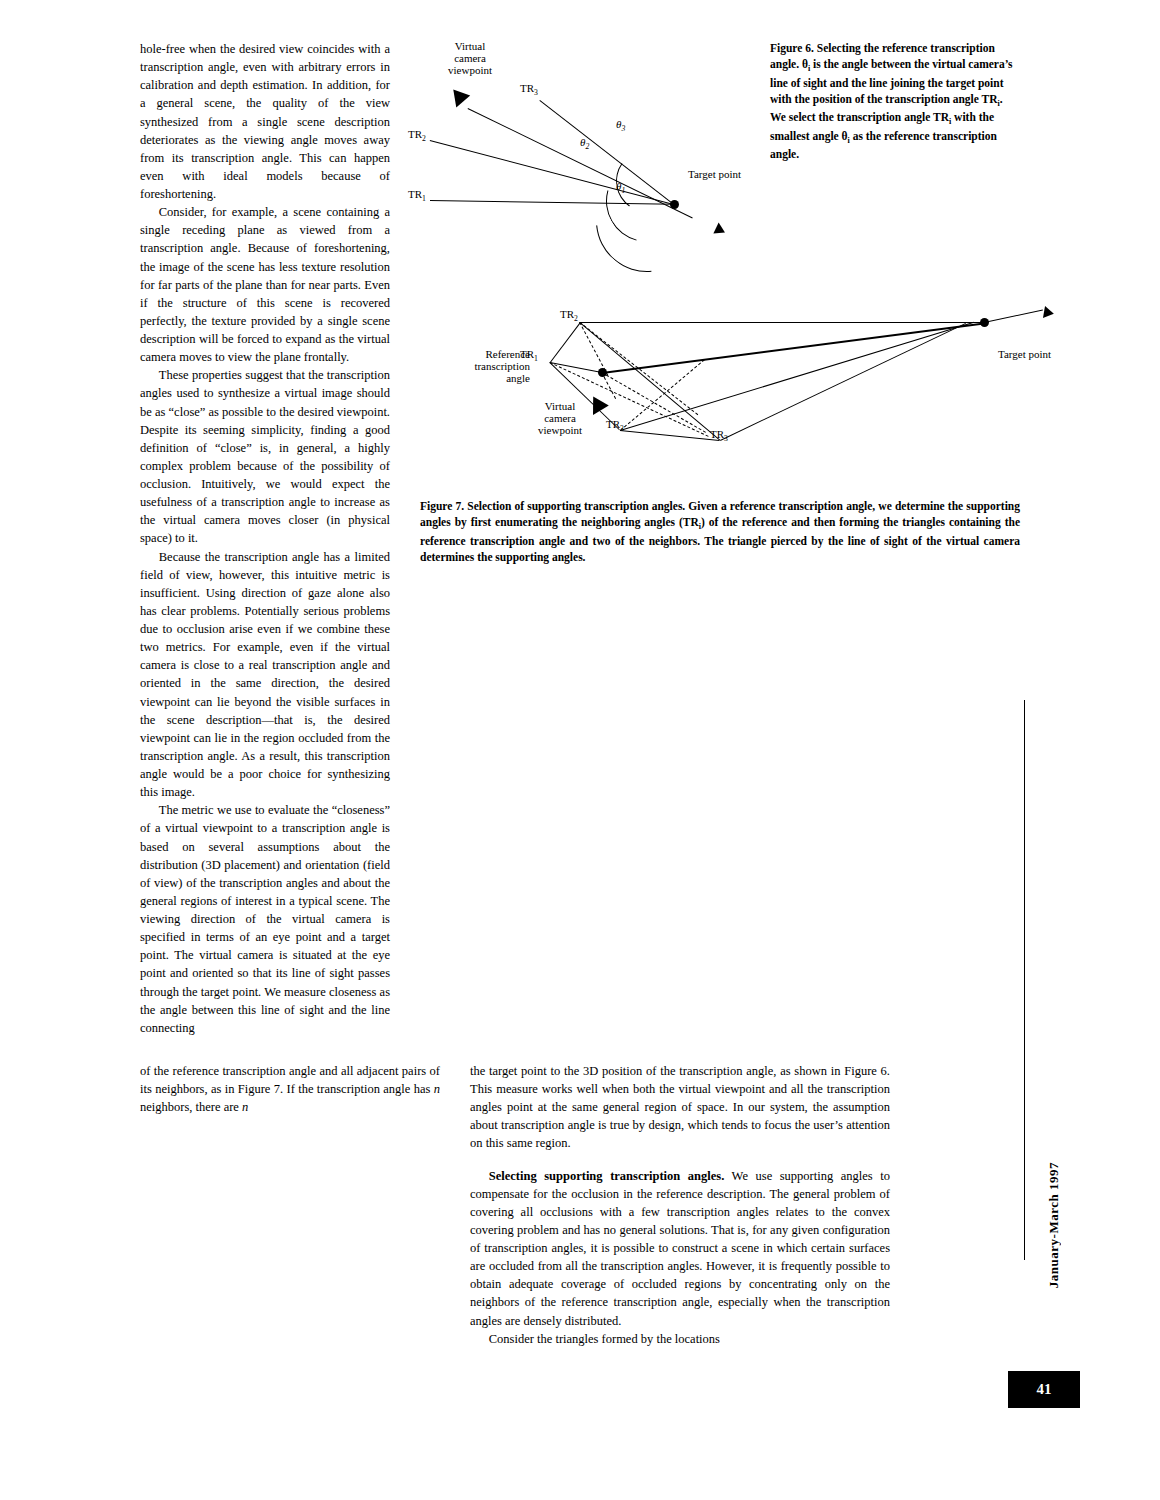hole-free when the desired view coincides with a transcription angle, even with arbitrary errors in calibration and depth estimation. In addition, for a general scene, the quality of the view synthesized from a single scene description deteriorates as the viewing angle moves away from its transcription angle. This can happen even with ideal models because of foreshortening.
Consider, for example, a scene containing a single receding plane as viewed from a transcription angle. Because of foreshortening, the image of the scene has less texture resolution for far parts of the plane than for near parts. Even if the structure of this scene is recovered perfectly, the texture provided by a single scene description will be forced to expand as the virtual camera moves to view the plane frontally.
These properties suggest that the transcription angles used to synthesize a virtual image should be as “close” as possible to the desired viewpoint. Despite its seeming simplicity, finding a good definition of “close” is, in general, a highly complex problem because of the possibility of occlusion. Intuitively, we would expect the usefulness of a transcription angle to increase as the virtual camera moves closer (in physical space) to it.
Because the transcription angle has a limited field of view, however, this intuitive metric is insufficient. Using direction of gaze alone also has clear problems. Potentially serious problems due to occlusion arise even if we combine these two metrics. For example, even if the virtual camera is close to a real transcription angle and oriented in the same direction, the desired viewpoint can lie beyond the visible surfaces in the scene description—that is, the desired viewpoint can lie in the region occluded from the transcription angle. As a result, this transcription angle would be a poor choice for synthesizing this image.
The metric we use to evaluate the “closeness” of a virtual viewpoint to a transcription angle is based on several assumptions about the distribution (3D placement) and orientation (field of view) of the transcription angles and about the general regions of interest in a typical scene. The viewing direction of the virtual camera is specified in terms of an eye point and a target point. The virtual camera is situated at the eye point and oriented so that its line of sight passes through the target point. We measure closeness as the angle between this line of sight and the line connecting
Virtual
camera
viewpoint
Target point
TR3
TR2
TR1
θ3
θ2
θ1
Figure 6. Selecting the reference transcription angle. θi is the angle between the virtual camera’s line of sight and the line joining the target point with the position of the transcription angle TRi. We select the transcription angle TRi with the smallest angle θi as the reference transcription angle.
Target point
Reference
transcription
angle
Virtual
camera
viewpoint
TR2
TR1
TR3
TR3
Figure 7. Selection of supporting transcription angles. Given a reference transcription angle, we determine the supporting angles by first enumerating the neighboring angles (TRi) of the reference and then forming the triangles containing the reference transcription angle and two of the neighbors. The triangle pierced by the line of sight of the virtual camera determines the supporting angles.
of the reference transcription angle and all adjacent pairs of its neighbors, as in Figure 7. If the transcription angle has n neighbors, there are n
the target point to the 3D position of the transcription angle, as shown in Figure 6. This measure works well when both the virtual viewpoint and all the transcription angles point at the same general region of space. In our system, the assumption about transcription angle is true by design, which tends to focus the user’s attention on this same region.
Selecting supporting transcription angles. We use supporting angles to compensate for the occlusion in the reference description. The general problem of covering all occlusions with a few transcription angles relates to the convex covering problem and has no general solutions. That is, for any given configuration of transcription angles, it is possible to construct a scene in which certain surfaces are occluded from all the transcription angles. However, it is frequently possible to obtain adequate coverage of occluded regions by concentrating only on the neighbors of the reference transcription angle, especially when the transcription angles are densely distributed.
Consider the triangles formed by the locations
January-March 1997
41